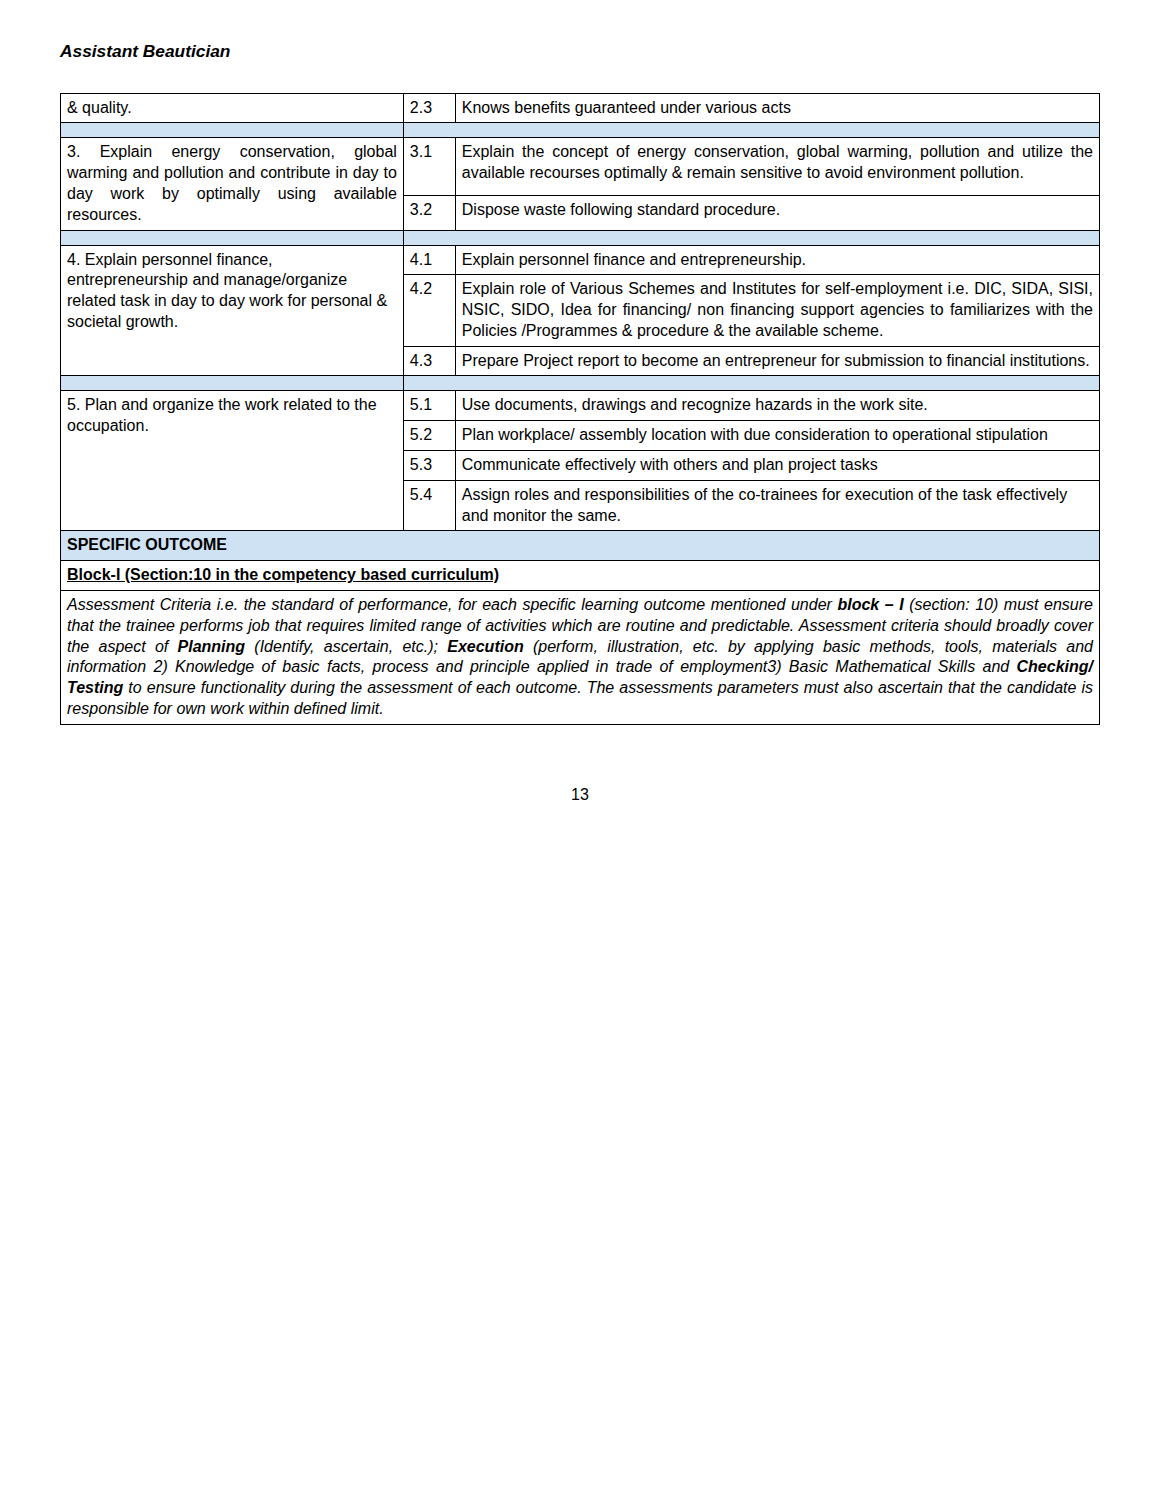Assistant Beautician
| & quality. | 2.3 | Knows benefits guaranteed under various acts |
| 3. Explain energy conservation, global warming and pollution and contribute in day to day work by optimally using available resources. | 3.1 | Explain the concept of energy conservation, global warming, pollution and utilize the available recourses optimally & remain sensitive to avoid environment pollution. |
| 3.2 | Dispose waste following standard procedure. |
| 4. Explain personnel finance, entrepreneurship and manage/organize related task in day to day work for personal & societal growth. | 4.1 | Explain personnel finance and entrepreneurship. |
| 4.2 | Explain role of Various Schemes and Institutes for self-employment i.e. DIC, SIDA, SISI, NSIC, SIDO, Idea for financing/ non financing support agencies to familiarizes with the Policies /Programmes & procedure & the available scheme. |
| 4.3 | Prepare Project report to become an entrepreneur for submission to financial institutions. |
| 5. Plan and organize the work related to the occupation. | 5.1 | Use documents, drawings and recognize hazards in the work site. |
| 5.2 | Plan workplace/ assembly location with due consideration to operational stipulation |
| 5.3 | Communicate effectively with others and plan project tasks |
| 5.4 | Assign roles and responsibilities of the co-trainees for execution of the task effectively and monitor the same. |
| SPECIFIC OUTCOME |
| Block-I (Section:10 in the competency based curriculum) |
| Assessment Criteria i.e. the standard of performance, for each specific learning outcome mentioned under block – I (section: 10) must ensure that the trainee performs job that requires limited range of activities which are routine and predictable. Assessment criteria should broadly cover the aspect of Planning (Identify, ascertain, etc.); Execution (perform, illustration, etc. by applying basic methods, tools, materials and information 2) Knowledge of basic facts, process and principle applied in trade of employment3) Basic Mathematical Skills and Checking/ Testing to ensure functionality during the assessment of each outcome. The assessments parameters must also ascertain that the candidate is responsible for own work within defined limit. |
13